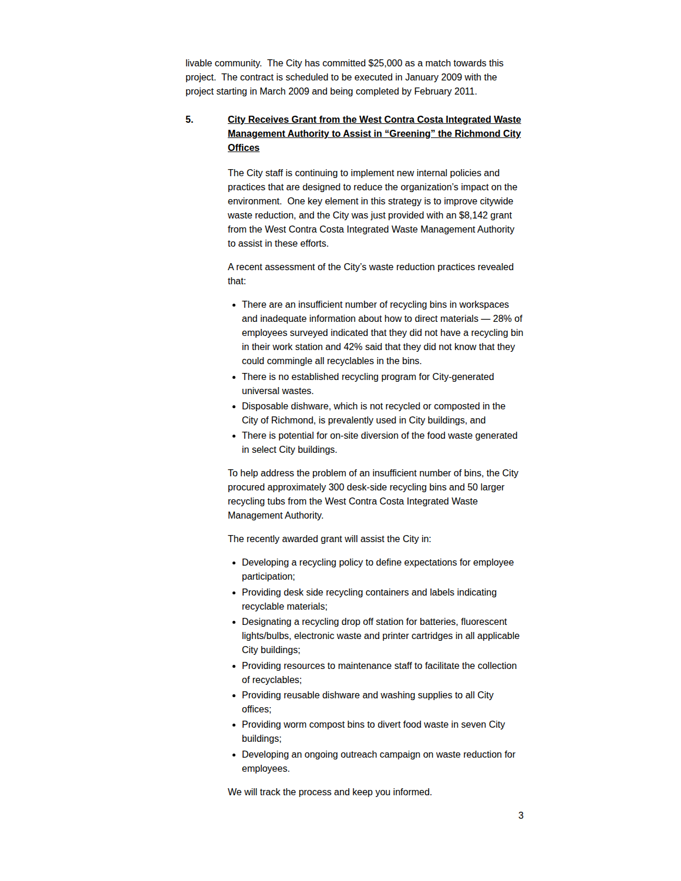livable community. The City has committed $25,000 as a match towards this project. The contract is scheduled to be executed in January 2009 with the project starting in March 2009 and being completed by February 2011.
5.
City Receives Grant from the West Contra Costa Integrated Waste Management Authority to Assist in “Greening” the Richmond City Offices
The City staff is continuing to implement new internal policies and practices that are designed to reduce the organization’s impact on the environment. One key element in this strategy is to improve citywide waste reduction, and the City was just provided with an $8,142 grant from the West Contra Costa Integrated Waste Management Authority to assist in these efforts.
A recent assessment of the City’s waste reduction practices revealed that:
There are an insufficient number of recycling bins in workspaces and inadequate information about how to direct materials — 28% of employees surveyed indicated that they did not have a recycling bin in their work station and 42% said that they did not know that they could commingle all recyclables in the bins.
There is no established recycling program for City-generated universal wastes.
Disposable dishware, which is not recycled or composted in the City of Richmond, is prevalently used in City buildings, and
There is potential for on-site diversion of the food waste generated in select City buildings.
To help address the problem of an insufficient number of bins, the City procured approximately 300 desk-side recycling bins and 50 larger recycling tubs from the West Contra Costa Integrated Waste Management Authority.
The recently awarded grant will assist the City in:
Developing a recycling policy to define expectations for employee participation;
Providing desk side recycling containers and labels indicating recyclable materials;
Designating a recycling drop off station for batteries, fluorescent lights/bulbs, electronic waste and printer cartridges in all applicable City buildings;
Providing resources to maintenance staff to facilitate the collection of recyclables;
Providing reusable dishware and washing supplies to all City offices;
Providing worm compost bins to divert food waste in seven City buildings;
Developing an ongoing outreach campaign on waste reduction for employees.
We will track the process and keep you informed.
3